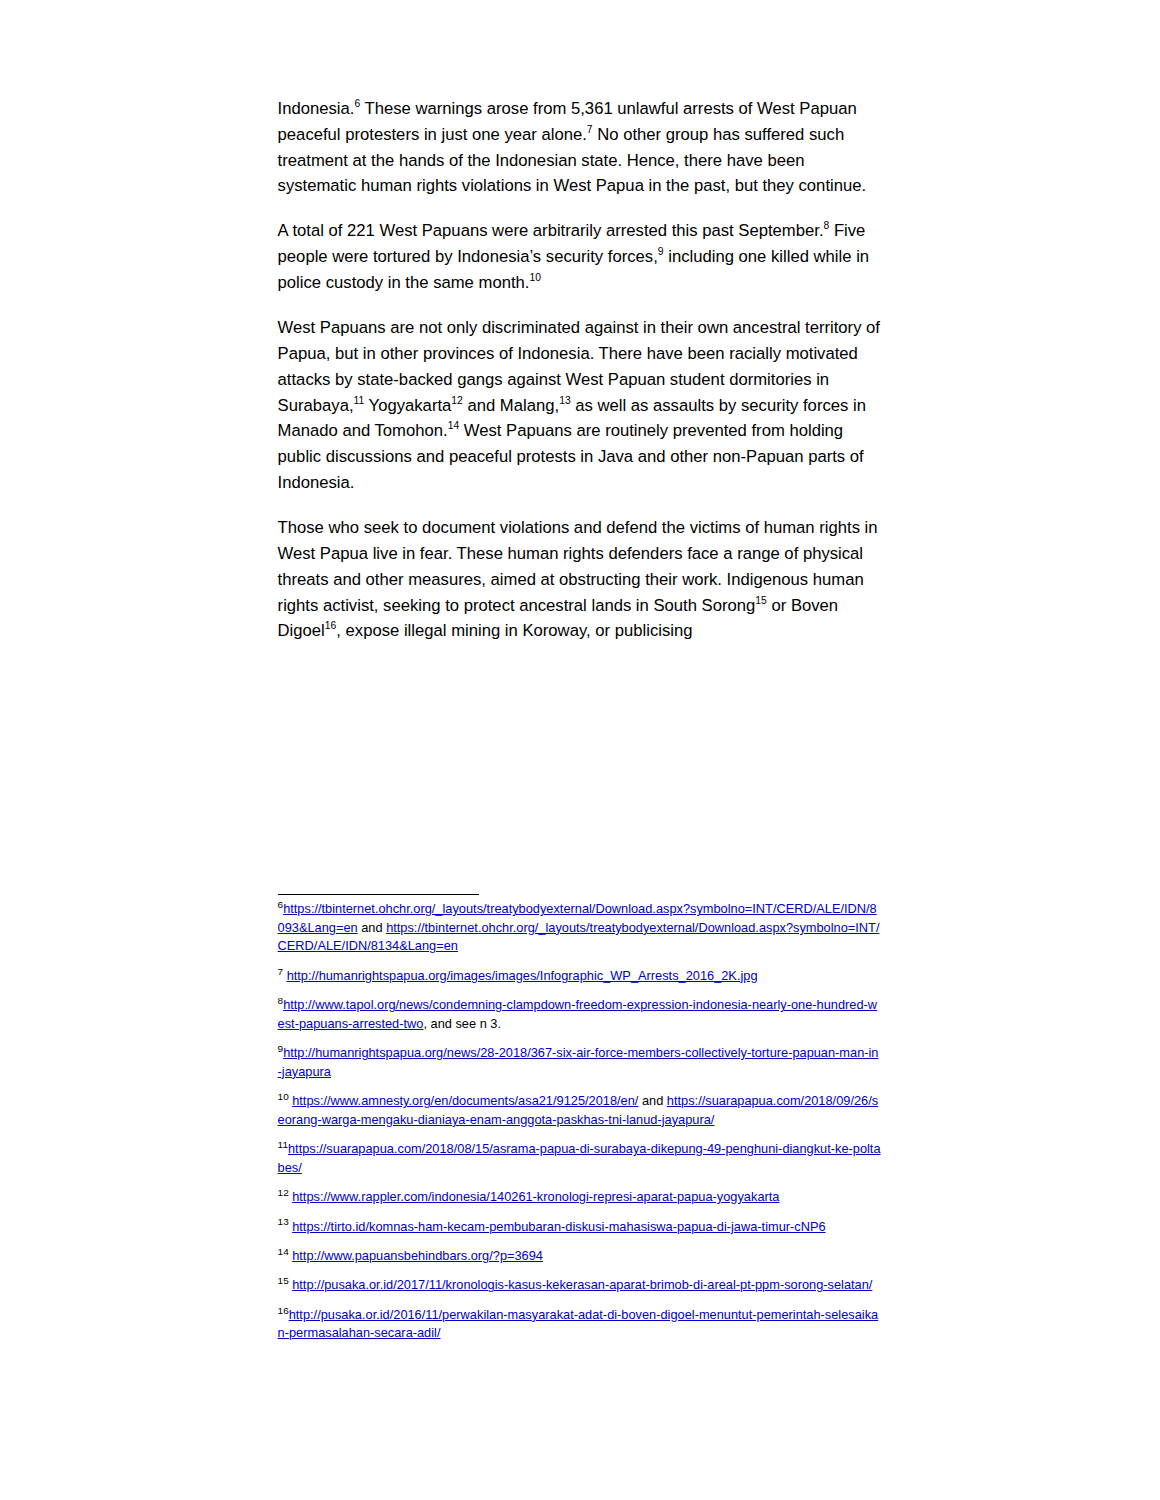Indonesia.6 These warnings arose from 5,361 unlawful arrests of West Papuan peaceful protesters in just one year alone.7 No other group has suffered such treatment at the hands of the Indonesian state. Hence, there have been systematic human rights violations in West Papua in the past, but they continue.
A total of 221 West Papuans were arbitrarily arrested this past September.8 Five people were tortured by Indonesia’s security forces,9 including one killed while in police custody in the same month.10
West Papuans are not only discriminated against in their own ancestral territory of Papua, but in other provinces of Indonesia. There have been racially motivated attacks by state-backed gangs against West Papuan student dormitories in Surabaya,11 Yogyakarta12 and Malang,13 as well as assaults by security forces in Manado and Tomohon.14 West Papuans are routinely prevented from holding public discussions and peaceful protests in Java and other non-Papuan parts of Indonesia.
Those who seek to document violations and defend the victims of human rights in West Papua live in fear. These human rights defenders face a range of physical threats and other measures, aimed at obstructing their work. Indigenous human rights activist, seeking to protect ancestral lands in South Sorong15 or Boven Digoel16, expose illegal mining in Koroway, or publicising
6 https://tbinternet.ohchr.org/_layouts/treatybodyexternal/Download.aspx?symbolno=INT/CERD/ALE/IDN/8093&Lang=en and https://tbinternet.ohchr.org/_layouts/treatybodyexternal/Download.aspx?symbolno=INT/CERD/ALE/IDN/8134&Lang=en
7 http://humanrightspapua.org/images/images/Infographic_WP_Arrests_2016_2K.jpg
8 http://www.tapol.org/news/condemning-clampdown-freedom-expression-indonesia-nearly-one-hundred-west-papuans-arrested-two, and see n 3.
9 http://humanrightspapua.org/news/28-2018/367-six-air-force-members-collectively-torture-papuan-man-in-jayapura
10 https://www.amnesty.org/en/documents/asa21/9125/2018/en/ and https://suarapapua.com/2018/09/26/seorang-warga-mengaku-dianiaya-enam-anggota-paskhas-tni-lanud-jayapura/
11 https://suarapapua.com/2018/08/15/asrama-papua-di-surabaya-dikepung-49-penghuni-diangkut-ke-poltabes/
12 https://www.rappler.com/indonesia/140261-kronologi-represi-aparat-papua-yogyakarta
13 https://tirto.id/komnas-ham-kecam-pembubaran-diskusi-mahasiswa-papua-di-jawa-timur-cNP6
14 http://www.papuansbehindbars.org/?p=3694
15 http://pusaka.or.id/2017/11/kronologis-kasus-kekerasan-aparat-brimob-di-areal-pt-ppm-sorong-selatan/
16 http://pusaka.or.id/2016/11/perwakilan-masyarakat-adat-di-boven-digoel-menuntut-pemerintah-selesaikan-permasalahan-secara-adil/